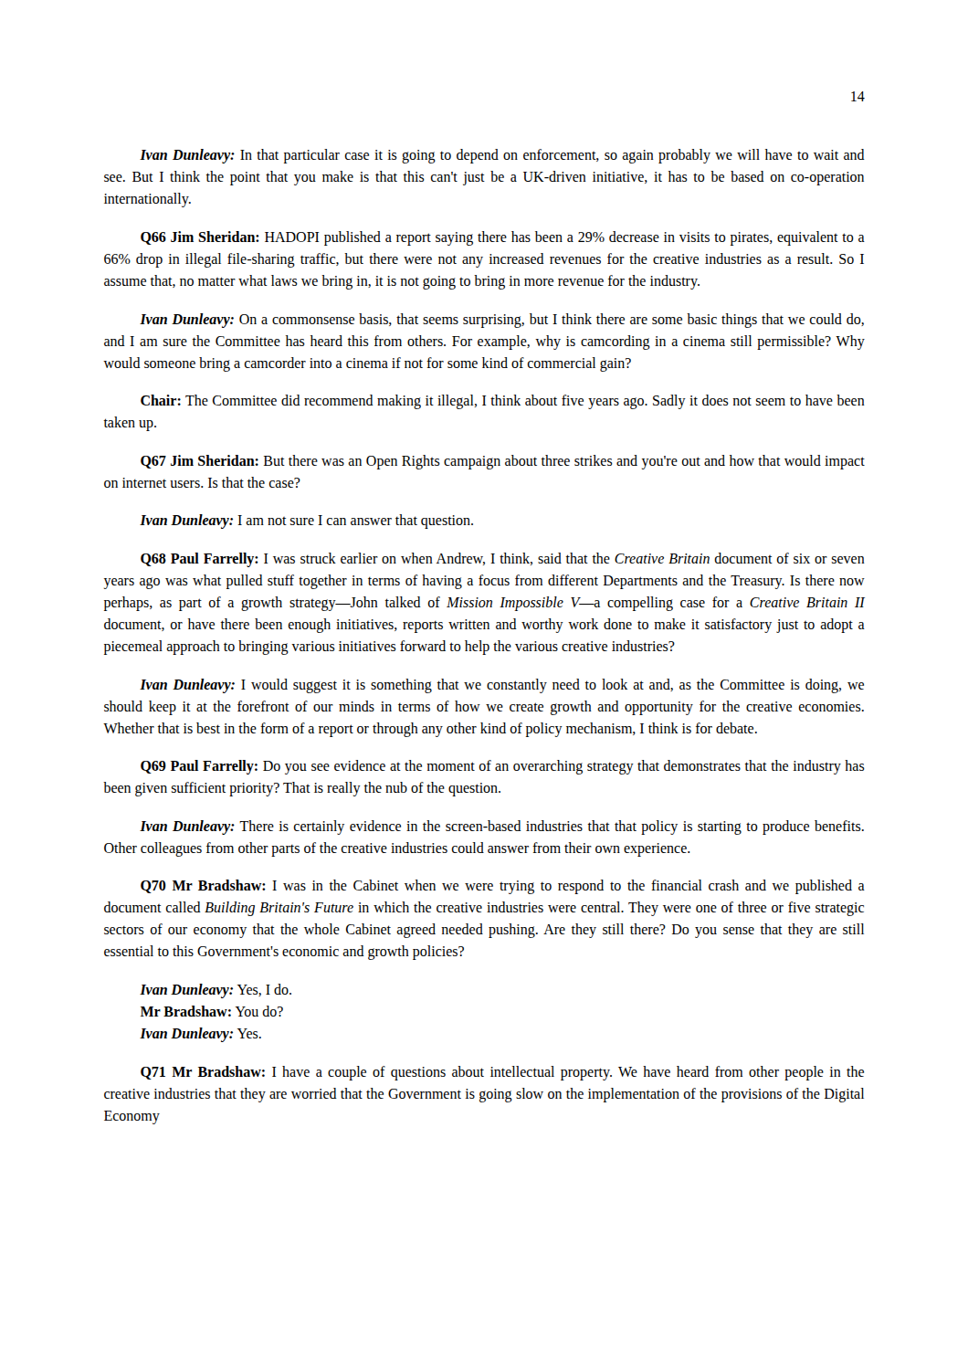14
Ivan Dunleavy: In that particular case it is going to depend on enforcement, so again probably we will have to wait and see. But I think the point that you make is that this can't just be a UK-driven initiative, it has to be based on co-operation internationally.
Q66 Jim Sheridan: HADOPI published a report saying there has been a 29% decrease in visits to pirates, equivalent to a 66% drop in illegal file-sharing traffic, but there were not any increased revenues for the creative industries as a result. So I assume that, no matter what laws we bring in, it is not going to bring in more revenue for the industry.
Ivan Dunleavy: On a commonsense basis, that seems surprising, but I think there are some basic things that we could do, and I am sure the Committee has heard this from others. For example, why is camcording in a cinema still permissible? Why would someone bring a camcorder into a cinema if not for some kind of commercial gain?
Chair: The Committee did recommend making it illegal, I think about five years ago. Sadly it does not seem to have been taken up.
Q67 Jim Sheridan: But there was an Open Rights campaign about three strikes and you're out and how that would impact on internet users. Is that the case?
Ivan Dunleavy: I am not sure I can answer that question.
Q68 Paul Farrelly: I was struck earlier on when Andrew, I think, said that the Creative Britain document of six or seven years ago was what pulled stuff together in terms of having a focus from different Departments and the Treasury. Is there now perhaps, as part of a growth strategy—John talked of Mission Impossible V—a compelling case for a Creative Britain II document, or have there been enough initiatives, reports written and worthy work done to make it satisfactory just to adopt a piecemeal approach to bringing various initiatives forward to help the various creative industries?
Ivan Dunleavy: I would suggest it is something that we constantly need to look at and, as the Committee is doing, we should keep it at the forefront of our minds in terms of how we create growth and opportunity for the creative economies. Whether that is best in the form of a report or through any other kind of policy mechanism, I think is for debate.
Q69 Paul Farrelly: Do you see evidence at the moment of an overarching strategy that demonstrates that the industry has been given sufficient priority? That is really the nub of the question.
Ivan Dunleavy: There is certainly evidence in the screen-based industries that that policy is starting to produce benefits. Other colleagues from other parts of the creative industries could answer from their own experience.
Q70 Mr Bradshaw: I was in the Cabinet when we were trying to respond to the financial crash and we published a document called Building Britain's Future in which the creative industries were central. They were one of three or five strategic sectors of our economy that the whole Cabinet agreed needed pushing. Are they still there? Do you sense that they are still essential to this Government's economic and growth policies?
Ivan Dunleavy: Yes, I do.
Mr Bradshaw: You do?
Ivan Dunleavy: Yes.
Q71 Mr Bradshaw: I have a couple of questions about intellectual property. We have heard from other people in the creative industries that they are worried that the Government is going slow on the implementation of the provisions of the Digital Economy